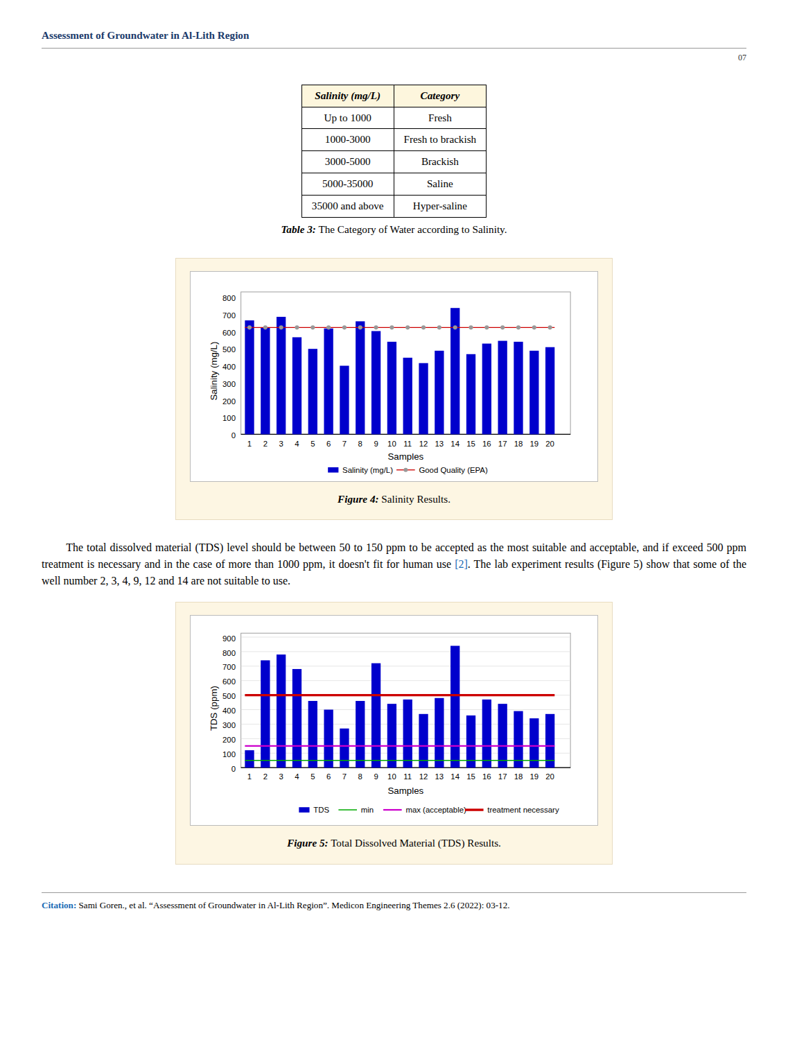Assessment of Groundwater in Al-Lith Region
07
| Salinity (mg/L) | Category |
| --- | --- |
| Up to 1000 | Fresh |
| 1000-3000 | Fresh to brackish |
| 3000-5000 | Brackish |
| 5000-35000 | Saline |
| 35000 and above | Hyper-saline |
Table 3: The Category of Water according to Salinity.
800 700 600 500 400 300 200 100 0 Salinity (mg/L) 1 2 3 4 5 6 7 8 9 10 11 12 13 14 15 16 17 18 19 20 Samples Salinity (mg/L) Good Quality (EPA)
Figure 4: Salinity Results.
The total dissolved material (TDS) level should be between 50 to 150 ppm to be accepted as the most suitable and acceptable, and if exceed 500 ppm treatment is necessary and in the case of more than 1000 ppm, it doesn't fit for human use [2]. The lab experiment results (Figure 5) show that some of the well number 2, 3, 4, 9, 12 and 14 are not suitable to use.
900 800 700 600 500 400 300 200 100 0 TDS (ppm) 1 2 3 4 5 6 7 8 9 10 11 12 13 14 15 16 17 18 19 20 Samples TDS min max (acceptable) treatment necessary
Figure 5: Total Dissolved Material (TDS) Results.
Citation: Sami Goren., et al. “Assessment of Groundwater in Al-Lith Region”. Medicon Engineering Themes 2.6 (2022): 03-12.